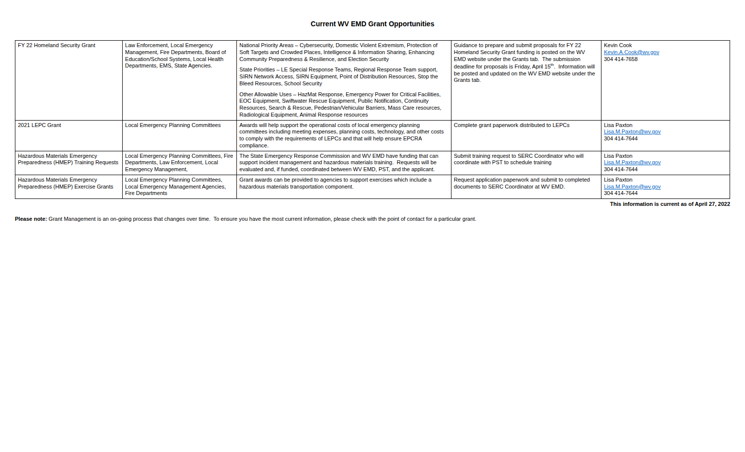Current WV EMD Grant Opportunities
| FY 22 Homeland Security Grant | Law Enforcement, Local Emergency Management, Fire Departments, Board of Education/School Systems, Local Health Departments, EMS, State Agencies. | National Priority Areas – Cybersecurity, Domestic Violent Extremism, Protection of Soft Targets and Crowded Places, Intelligence & Information Sharing, Enhancing Community Preparedness & Resilience, and Election Security State Priorities – LE Special Response Teams, Regional Response Team support, SIRN Network Access, SIRN Equipment, Point of Distribution Resources, Stop the Bleed Resources, School Security Other Allowable Uses – HazMat Response, Emergency Power for Critical Facilities, EOC Equipment, Swiftwater Rescue Equipment, Public Notification, Continuity Resources, Search & Rescue, Pedestrian/Vehicular Barriers, Mass Care resources, Radiological Equipment, Animal Response resources | Guidance to prepare and submit proposals for FY 22 Homeland Security Grant funding is posted on the WV EMD website under the Grants tab. The submission deadline for proposals is Friday, April 15 th . Information will be posted and updated on the WV EMD website under the Grants tab. | Kevin Cook Kevin.A.Cook@wv.gov 304 414-7658 |
| 2021 LEPC Grant | Local Emergency Planning Committees | Awards will help support the operational costs of local emergency planning committees including meeting expenses, planning costs, technology, and other costs to comply with the requirements of LEPCs and that will help ensure EPCRA compliance. | Complete grant paperwork distributed to LEPCs | Lisa Paxton Lisa.M.Paxton@wv.gov 304 414-7644 |
| Hazardous Materials Emergency Preparedness (HMEP) Training Requests | Local Emergency Planning Committees, Fire Departments, Law Enforcement, Local Emergency Management, | The State Emergency Response Commission and WV EMD have funding that can support incident management and hazardous materials training. Requests will be evaluated and, if funded, coordinated between WV EMD, PST, and the applicant. | Submit training request to SERC Coordinator who will coordinate with PST to schedule training | Lisa Paxton Lisa.M.Paxton@wv.gov 304 414-7644 |
| Hazardous Materials Emergency Preparedness (HMEP) Exercise Grants | Local Emergency Planning Committees, Local Emergency Management Agencies, Fire Departments | Grant awards can be provided to agencies to support exercises which include a hazardous materials transportation component. | Request application paperwork and submit to completed documents to SERC Coordinator at WV EMD. | Lisa Paxton Lisa.M.Paxton@wv.gov 304 414-7644 |
This information is current as of April 27, 2022
Please note: Grant Management is an on-going process that changes over time. To ensure you have the most current information, please check with the point of contact for a particular grant.